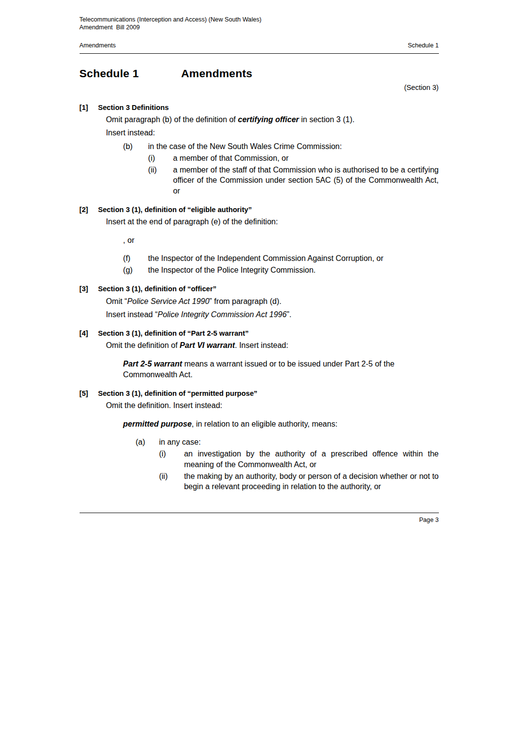Telecommunications (Interception and Access) (New South Wales)
Amendment Bill 2009
Amendments Schedule 1
Schedule 1 Amendments
(Section 3)
[1] Section 3 Definitions
Omit paragraph (b) of the definition of certifying officer in section 3 (1).
Insert instead:
(b) in the case of the New South Wales Crime Commission:
(i) a member of that Commission, or
(ii) a member of the staff of that Commission who is authorised to be a certifying officer of the Commission under section 5AC (5) of the Commonwealth Act, or
[2] Section 3 (1), definition of “eligible authority”
Insert at the end of paragraph (e) of the definition:
, or
(f) the Inspector of the Independent Commission Against Corruption, or
(g) the Inspector of the Police Integrity Commission.
[3] Section 3 (1), definition of “officer”
Omit “Police Service Act 1990” from paragraph (d).
Insert instead “Police Integrity Commission Act 1996”.
[4] Section 3 (1), definition of “Part 2-5 warrant”
Omit the definition of Part VI warrant. Insert instead:
Part 2-5 warrant means a warrant issued or to be issued under Part 2-5 of the Commonwealth Act.
[5] Section 3 (1), definition of “permitted purpose”
Omit the definition. Insert instead:
permitted purpose, in relation to an eligible authority, means:
(a) in any case:
(i) an investigation by the authority of a prescribed offence within the meaning of the Commonwealth Act, or
(ii) the making by an authority, body or person of a decision whether or not to begin a relevant proceeding in relation to the authority, or
Page 3